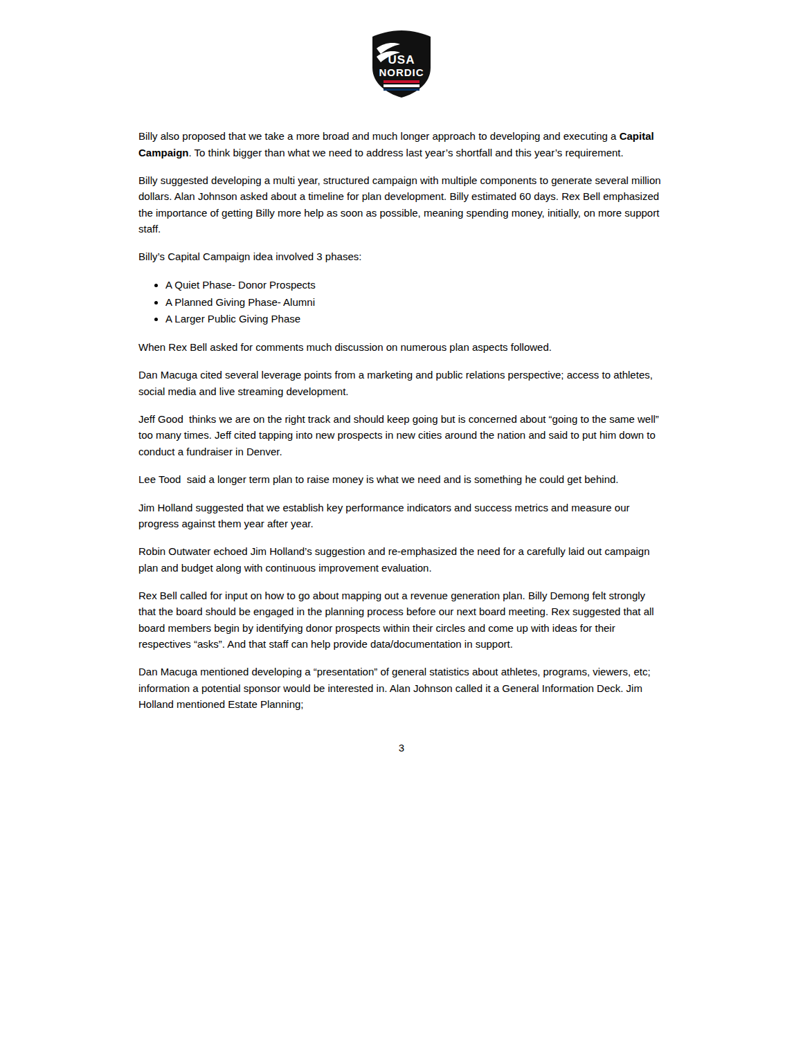USA NORDIC
Billy also proposed that we take a more broad and much longer approach to developing and executing a Capital Campaign. To think bigger than what we need to address last year’s shortfall and this year’s requirement.
Billy suggested developing a multi year, structured campaign with multiple components to generate several million dollars. Alan Johnson asked about a timeline for plan development. Billy estimated 60 days. Rex Bell emphasized the importance of getting Billy more help as soon as possible, meaning spending money, initially, on more support staff.
Billy’s Capital Campaign idea involved 3 phases:
A Quiet Phase- Donor Prospects
A Planned Giving Phase- Alumni
A Larger Public Giving Phase
When Rex Bell asked for comments much discussion on numerous plan aspects followed.
Dan Macuga cited several leverage points from a marketing and public relations perspective; access to athletes, social media and live streaming development.
Jeff Good thinks we are on the right track and should keep going but is concerned about “going to the same well” too many times. Jeff cited tapping into new prospects in new cities around the nation and said to put him down to conduct a fundraiser in Denver.
Lee Tood said a longer term plan to raise money is what we need and is something he could get behind.
Jim Holland suggested that we establish key performance indicators and success metrics and measure our progress against them year after year.
Robin Outwater echoed Jim Holland’s suggestion and re-emphasized the need for a carefully laid out campaign plan and budget along with continuous improvement evaluation.
Rex Bell called for input on how to go about mapping out a revenue generation plan. Billy Demong felt strongly that the board should be engaged in the planning process before our next board meeting. Rex suggested that all board members begin by identifying donor prospects within their circles and come up with ideas for their respectives “asks”. And that staff can help provide data/documentation in support.
Dan Macuga mentioned developing a “presentation” of general statistics about athletes, programs, viewers, etc; information a potential sponsor would be interested in. Alan Johnson called it a General Information Deck. Jim Holland mentioned Estate Planning;
3